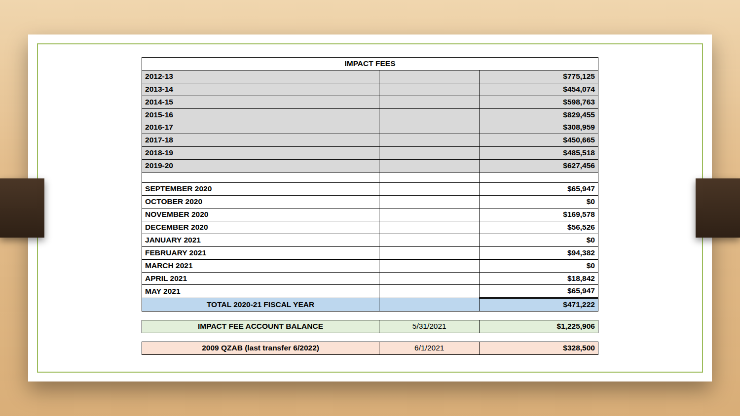| IMPACT FEES |
| 2012-13 | | $775,125 |
| 2013-14 | | $454,074 |
| 2014-15 | | $598,763 |
| 2015-16 | | $829,455 |
| 2016-17 | | $308,959 |
| 2017-18 | | $450,665 |
| 2018-19 | | $485,518 |
| 2019-20 | | $627,456 |
| SEPTEMBER 2020 | | $65,947 |
| OCTOBER 2020 | | $0 |
| NOVEMBER 2020 | | $169,578 |
| DECEMBER 2020 | | $56,526 |
| JANUARY 2021 | | $0 |
| FEBRUARY 2021 | | $94,382 |
| MARCH 2021 | | $0 |
| APRIL 2021 | | $18,842 |
| MAY 2021 | | $65,947 |
| TOTAL 2020-21 FISCAL YEAR | | $471,222 |
| IMPACT FEE ACCOUNT BALANCE | 5/31/2021 | $1,225,906 |
| 2009 QZAB (last transfer 6/2022) | 6/1/2021 | $328,500 |